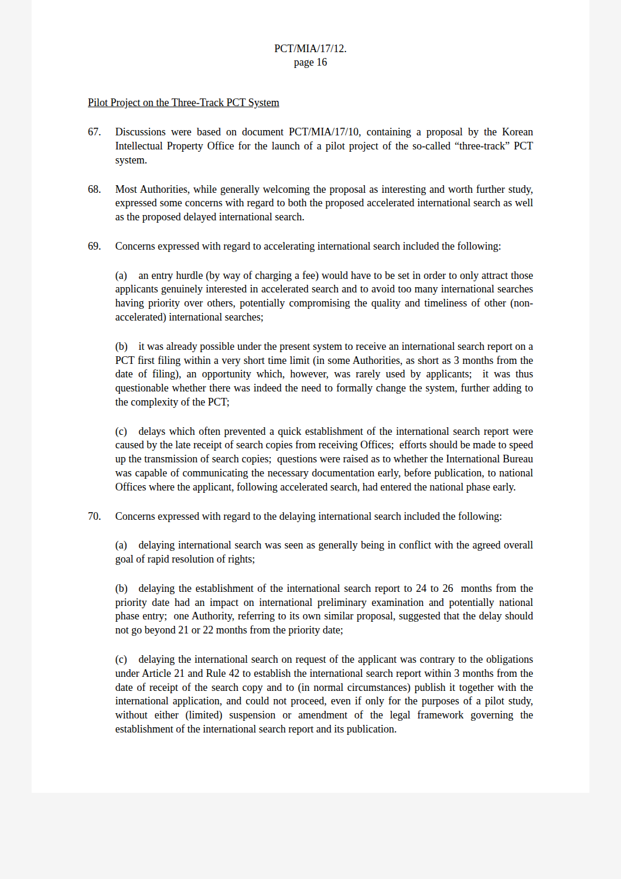PCT/MIA/17/12. page 16
Pilot Project on the Three-Track PCT System
67. Discussions were based on document PCT/MIA/17/10, containing a proposal by the Korean Intellectual Property Office for the launch of a pilot project of the so-called “three-track” PCT system.
68. Most Authorities, while generally welcoming the proposal as interesting and worth further study, expressed some concerns with regard to both the proposed accelerated international search as well as the proposed delayed international search.
69. Concerns expressed with regard to accelerating international search included the following:
(a) an entry hurdle (by way of charging a fee) would have to be set in order to only attract those applicants genuinely interested in accelerated search and to avoid too many international searches having priority over others, potentially compromising the quality and timeliness of other (non-accelerated) international searches;
(b) it was already possible under the present system to receive an international search report on a PCT first filing within a very short time limit (in some Authorities, as short as 3 months from the date of filing), an opportunity which, however, was rarely used by applicants; it was thus questionable whether there was indeed the need to formally change the system, further adding to the complexity of the PCT;
(c) delays which often prevented a quick establishment of the international search report were caused by the late receipt of search copies from receiving Offices; efforts should be made to speed up the transmission of search copies; questions were raised as to whether the International Bureau was capable of communicating the necessary documentation early, before publication, to national Offices where the applicant, following accelerated search, had entered the national phase early.
70. Concerns expressed with regard to the delaying international search included the following:
(a) delaying international search was seen as generally being in conflict with the agreed overall goal of rapid resolution of rights;
(b) delaying the establishment of the international search report to 24 to 26 months from the priority date had an impact on international preliminary examination and potentially national phase entry; one Authority, referring to its own similar proposal, suggested that the delay should not go beyond 21 or 22 months from the priority date;
(c) delaying the international search on request of the applicant was contrary to the obligations under Article 21 and Rule 42 to establish the international search report within 3 months from the date of receipt of the search copy and to (in normal circumstances) publish it together with the international application, and could not proceed, even if only for the purposes of a pilot study, without either (limited) suspension or amendment of the legal framework governing the establishment of the international search report and its publication.